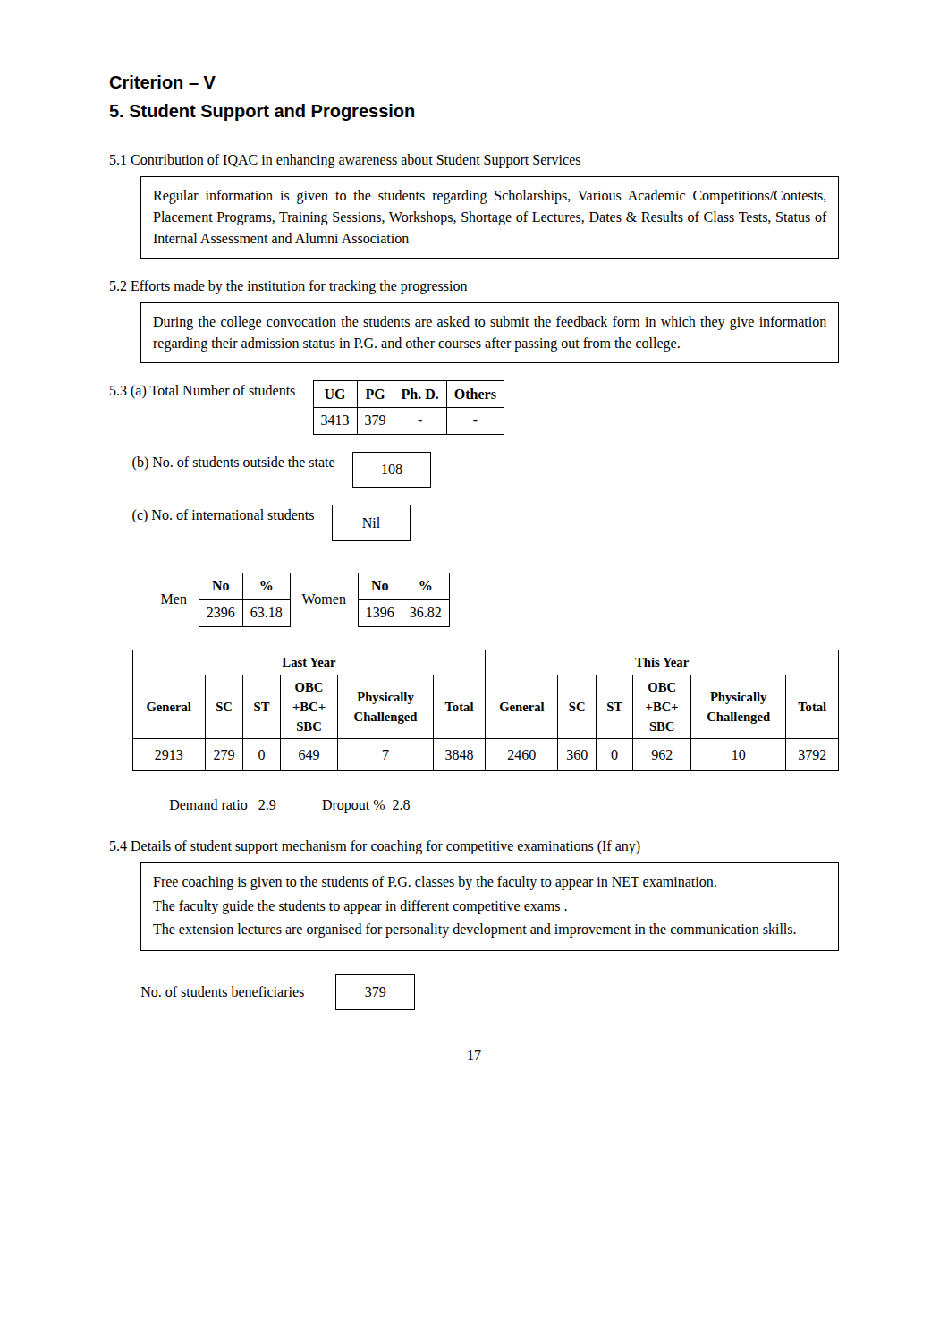Criterion – V
5. Student Support and Progression
5.1 Contribution of IQAC in enhancing awareness about Student Support Services
Regular information is given to the students regarding Scholarships, Various Academic Competitions/Contests, Placement Programs, Training Sessions, Workshops, Shortage of Lectures, Dates & Results of Class Tests, Status of Internal Assessment and Alumni Association
5.2 Efforts made by the institution for tracking the progression
During the college convocation the students are asked to submit the feedback form in which they give information regarding their admission status in P.G. and other courses after passing out from the college.
5.3 (a) Total Number of students
| UG | PG | Ph. D. | Others |
| --- | --- | --- | --- |
| 3413 | 379 | - | - |
(b) No. of students outside the state
108
(c) No. of international students
Nil
Men
| No | % |
| --- | --- |
| 2396 | 63.18 |
Women
| No | % |
| --- | --- |
| 1396 | 36.82 |
| Last Year | This Year |
| --- | --- |
| General | SC | ST | OBC +BC+ SBC | Physically Challenged | Total | General | SC | ST | OBC +BC+ SBC | Physically Challenged | Total |
| 2913 | 279 | 0 | 649 | 7 | 3848 | 2460 | 360 | 0 | 962 | 10 | 3792 |
Demand ratio 2.9 Dropout % 2.8
5.4 Details of student support mechanism for coaching for competitive examinations (If any)
Free coaching is given to the students of P.G. classes by the faculty to appear in NET examination.
The faculty guide the students to appear in different competitive exams .
The extension lectures are organised for personality development and improvement in the communication skills.
No. of students beneficiaries 379
17